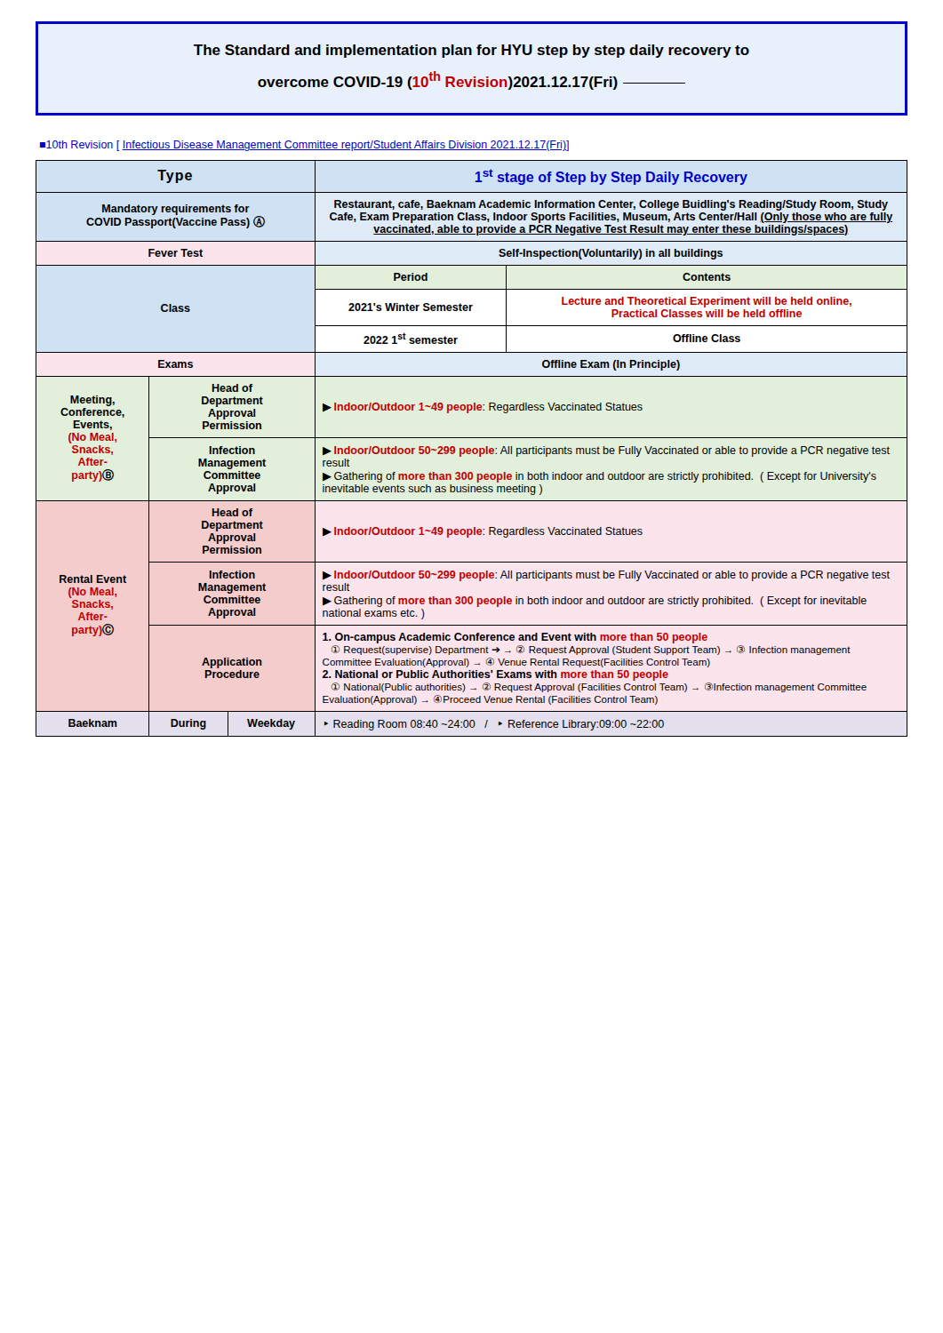The Standard and implementation plan for HYU step by step daily recovery to
overcome COVID-19 (10th Revision)2021.12.17(Fri)
■10th Revision [ Infectious Disease Management Committee report/Student Affairs Division 2021.12.17(Fri)]
| Type | 1 st stage of Step by Step Daily Recovery |
| Mandatory requirements for COVID Passport(Vaccine Pass) Ⓐ | Restaurant, cafe, Baeknam Academic Information Center, College Buidling's Reading/Study Room, Study Cafe, Exam Preparation Class, Indoor Sports Facilities, Museum, Arts Center/Hall (Only those who are fully vaccinated, able to provide a PCR Negative Test Result may enter these buildings/spaces) |
| Fever Test | Self-Inspection(Voluntarily) in all buildings |
| Class | Period | Contents |
| 2021's Winter Semester | Lecture and Theoretical Experiment will be held online, Practical Classes will be held offline |
| 2022 1 st semester | Offline Class |
| Exams | Offline Exam (In Principle) |
| Meeting, Conference, Events, (No Meal, Snacks, After- party) Ⓑ | Head of Department Approval Permission | Indoor/Outdoor 1~49 people : Regardless Vaccinated Statues |
| Infection Management Committee Approval | Indoor/Outdoor 50~299 people : All participants must be Fully Vaccinated or able to provide a PCR negative test result Gathering of more than 300 people in both indoor and outdoor are strictly prohibited. ( Except for University's inevitable events such as business meeting ) |
| Rental Event (No Meal, Snacks, After- party) Ⓒ | Head of Department Approval Permission | Indoor/Outdoor 1~49 people : Regardless Vaccinated Statues |
| Infection Management Committee Approval | Indoor/Outdoor 50~299 people : All participants must be Fully Vaccinated or able to provide a PCR negative test result Gathering of more than 300 people in both indoor and outdoor are strictly prohibited. ( Except for inevitable national exams etc. ) |
| Application Procedure | 1. On-campus Academic Conference and Event with more than 50 people ① Request(supervise) Department ➔ → ② Request Approval (Student Support Team) → ③ Infection management Committee Evaluation(Approval) → ④ Venue Rental Request(Facilities Control Team) 2. National or Public Authorities' Exams with more than 50 people ① National(Public authorities) → ② Request Approval (Facilities Control Team) → ③Infection management Committee Evaluation(Approval) → ④Proceed Venue Rental (Facilities Control Team) |
| Baeknam | During | Weekday | Reading Room 08:40 ~24:00 / Reference Library:09:00 ~22:00 |